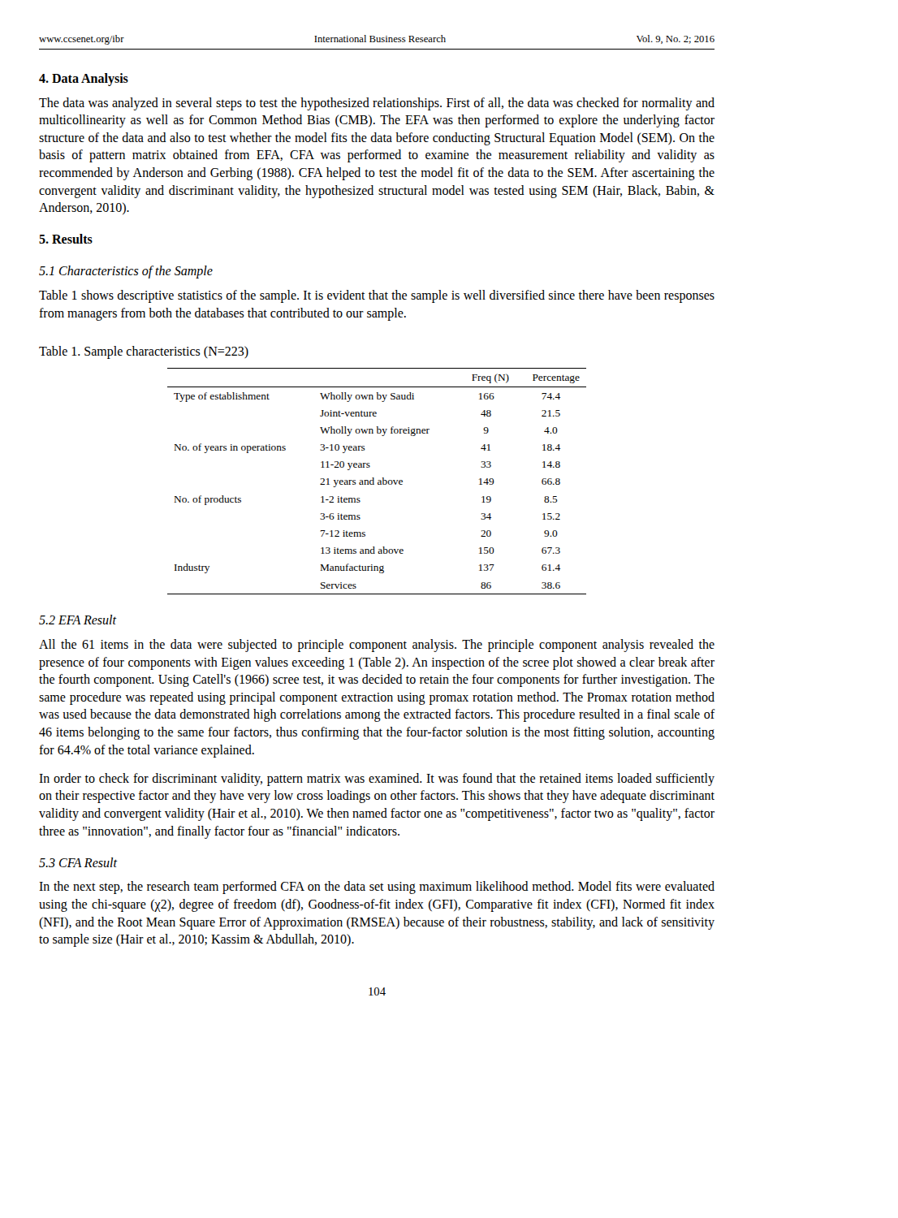www.ccsenet.org/ibr
International Business Research
Vol. 9, No. 2; 2016
4. Data Analysis
The data was analyzed in several steps to test the hypothesized relationships. First of all, the data was checked for normality and multicollinearity as well as for Common Method Bias (CMB). The EFA was then performed to explore the underlying factor structure of the data and also to test whether the model fits the data before conducting Structural Equation Model (SEM). On the basis of pattern matrix obtained from EFA, CFA was performed to examine the measurement reliability and validity as recommended by Anderson and Gerbing (1988). CFA helped to test the model fit of the data to the SEM. After ascertaining the convergent validity and discriminant validity, the hypothesized structural model was tested using SEM (Hair, Black, Babin, & Anderson, 2010).
5. Results
5.1 Characteristics of the Sample
Table 1 shows descriptive statistics of the sample. It is evident that the sample is well diversified since there have been responses from managers from both the databases that contributed to our sample.
Table 1. Sample characteristics (N=223)
| | | Freq (N) | Percentage |
| --- | --- | --- | --- |
| Type of establishment | Wholly own by Saudi | 166 | 74.4 |
| | Joint-venture | 48 | 21.5 |
| | Wholly own by foreigner | 9 | 4.0 |
| No. of years in operations | 3-10 years | 41 | 18.4 |
| | 11-20 years | 33 | 14.8 |
| | 21 years and above | 149 | 66.8 |
| No. of products | 1-2 items | 19 | 8.5 |
| | 3-6 items | 34 | 15.2 |
| | 7-12 items | 20 | 9.0 |
| | 13 items and above | 150 | 67.3 |
| Industry | Manufacturing | 137 | 61.4 |
| | Services | 86 | 38.6 |
5.2 EFA Result
All the 61 items in the data were subjected to principle component analysis. The principle component analysis revealed the presence of four components with Eigen values exceeding 1 (Table 2). An inspection of the scree plot showed a clear break after the fourth component. Using Catell's (1966) scree test, it was decided to retain the four components for further investigation. The same procedure was repeated using principal component extraction using promax rotation method. The Promax rotation method was used because the data demonstrated high correlations among the extracted factors. This procedure resulted in a final scale of 46 items belonging to the same four factors, thus confirming that the four-factor solution is the most fitting solution, accounting for 64.4% of the total variance explained.
In order to check for discriminant validity, pattern matrix was examined. It was found that the retained items loaded sufficiently on their respective factor and they have very low cross loadings on other factors. This shows that they have adequate discriminant validity and convergent validity (Hair et al., 2010). We then named factor one as "competitiveness", factor two as "quality", factor three as "innovation", and finally factor four as "financial" indicators.
5.3 CFA Result
In the next step, the research team performed CFA on the data set using maximum likelihood method. Model fits were evaluated using the chi-square (χ2), degree of freedom (df), Goodness-of-fit index (GFI), Comparative fit index (CFI), Normed fit index (NFI), and the Root Mean Square Error of Approximation (RMSEA) because of their robustness, stability, and lack of sensitivity to sample size (Hair et al., 2010; Kassim & Abdullah, 2010).
104